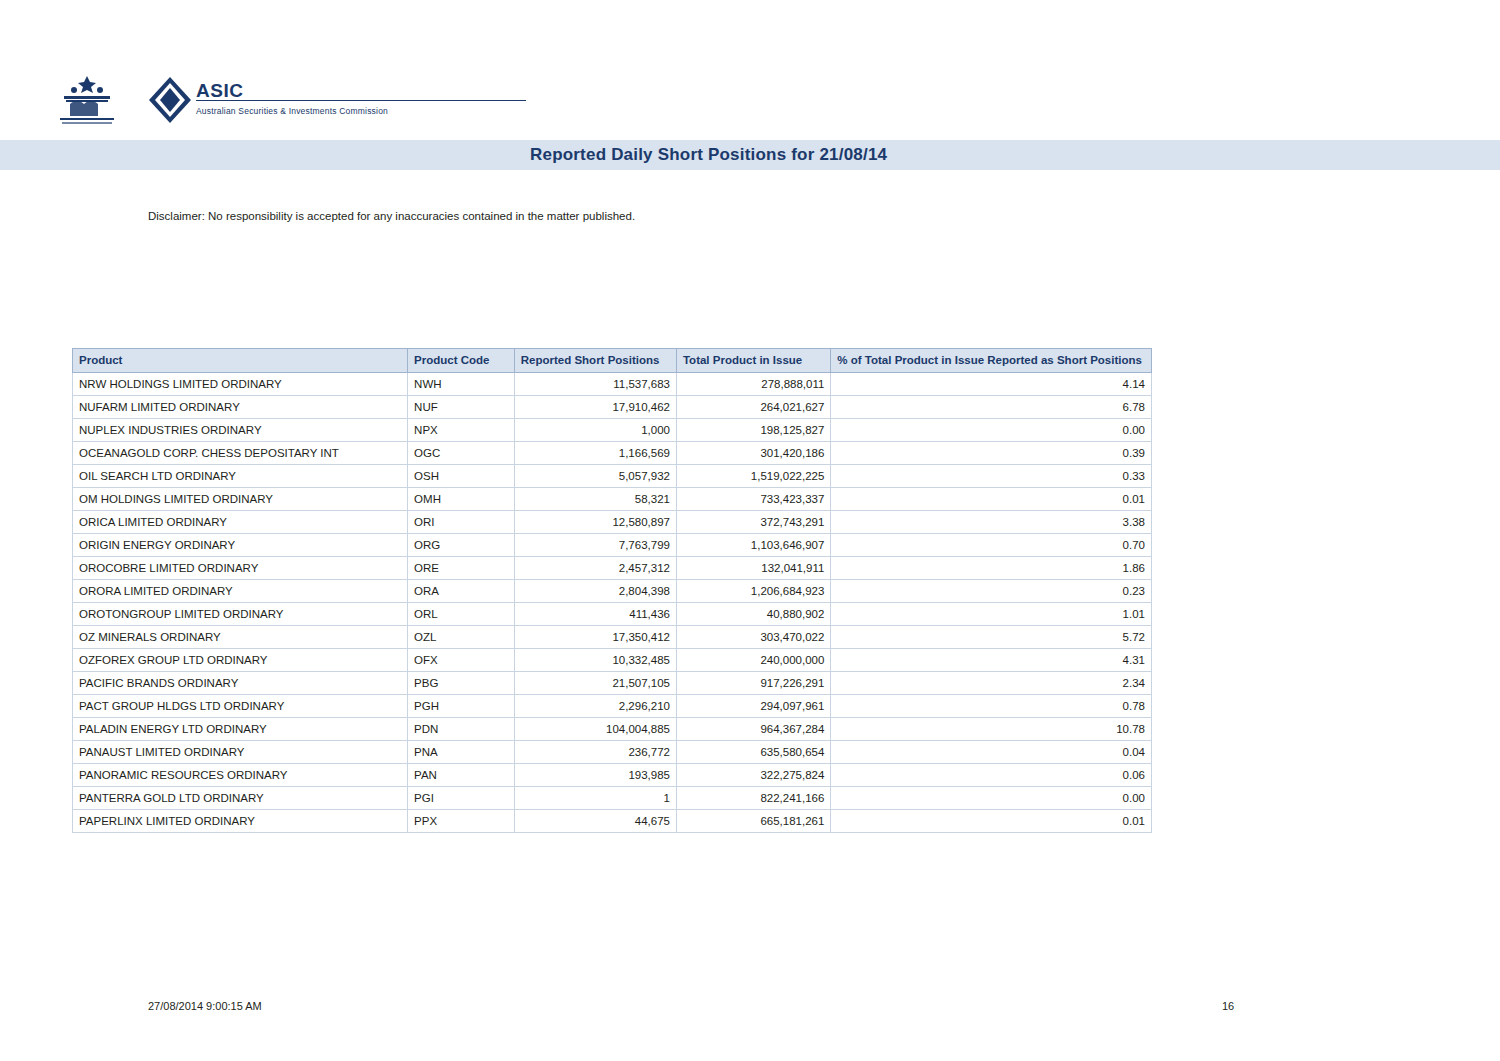ASIC
Australian Securities & Investments Commission
Reported Daily Short Positions for 21/08/14
Disclaimer: No responsibility is accepted for any inaccuracies contained in the matter published.
| Product | Product Code | Reported Short Positions | Total Product in Issue | % of Total Product in Issue Reported as Short Positions |
| --- | --- | --- | --- | --- |
| NRW HOLDINGS LIMITED ORDINARY | NWH | 11,537,683 | 278,888,011 | 4.14 |
| NUFARM LIMITED ORDINARY | NUF | 17,910,462 | 264,021,627 | 6.78 |
| NUPLEX INDUSTRIES ORDINARY | NPX | 1,000 | 198,125,827 | 0.00 |
| OCEANAGOLD CORP. CHESS DEPOSITARY INT | OGC | 1,166,569 | 301,420,186 | 0.39 |
| OIL SEARCH LTD ORDINARY | OSH | 5,057,932 | 1,519,022,225 | 0.33 |
| OM HOLDINGS LIMITED ORDINARY | OMH | 58,321 | 733,423,337 | 0.01 |
| ORICA LIMITED ORDINARY | ORI | 12,580,897 | 372,743,291 | 3.38 |
| ORIGIN ENERGY ORDINARY | ORG | 7,763,799 | 1,103,646,907 | 0.70 |
| OROCOBRE LIMITED ORDINARY | ORE | 2,457,312 | 132,041,911 | 1.86 |
| ORORA LIMITED ORDINARY | ORA | 2,804,398 | 1,206,684,923 | 0.23 |
| OROTONGROUP LIMITED ORDINARY | ORL | 411,436 | 40,880,902 | 1.01 |
| OZ MINERALS ORDINARY | OZL | 17,350,412 | 303,470,022 | 5.72 |
| OZFOREX GROUP LTD ORDINARY | OFX | 10,332,485 | 240,000,000 | 4.31 |
| PACIFIC BRANDS ORDINARY | PBG | 21,507,105 | 917,226,291 | 2.34 |
| PACT GROUP HLDGS LTD ORDINARY | PGH | 2,296,210 | 294,097,961 | 0.78 |
| PALADIN ENERGY LTD ORDINARY | PDN | 104,004,885 | 964,367,284 | 10.78 |
| PANAUST LIMITED ORDINARY | PNA | 236,772 | 635,580,654 | 0.04 |
| PANORAMIC RESOURCES ORDINARY | PAN | 193,985 | 322,275,824 | 0.06 |
| PANTERRA GOLD LTD ORDINARY | PGI | 1 | 822,241,166 | 0.00 |
| PAPERLINX LIMITED ORDINARY | PPX | 44,675 | 665,181,261 | 0.01 |
27/08/2014 9:00:15 AM
16